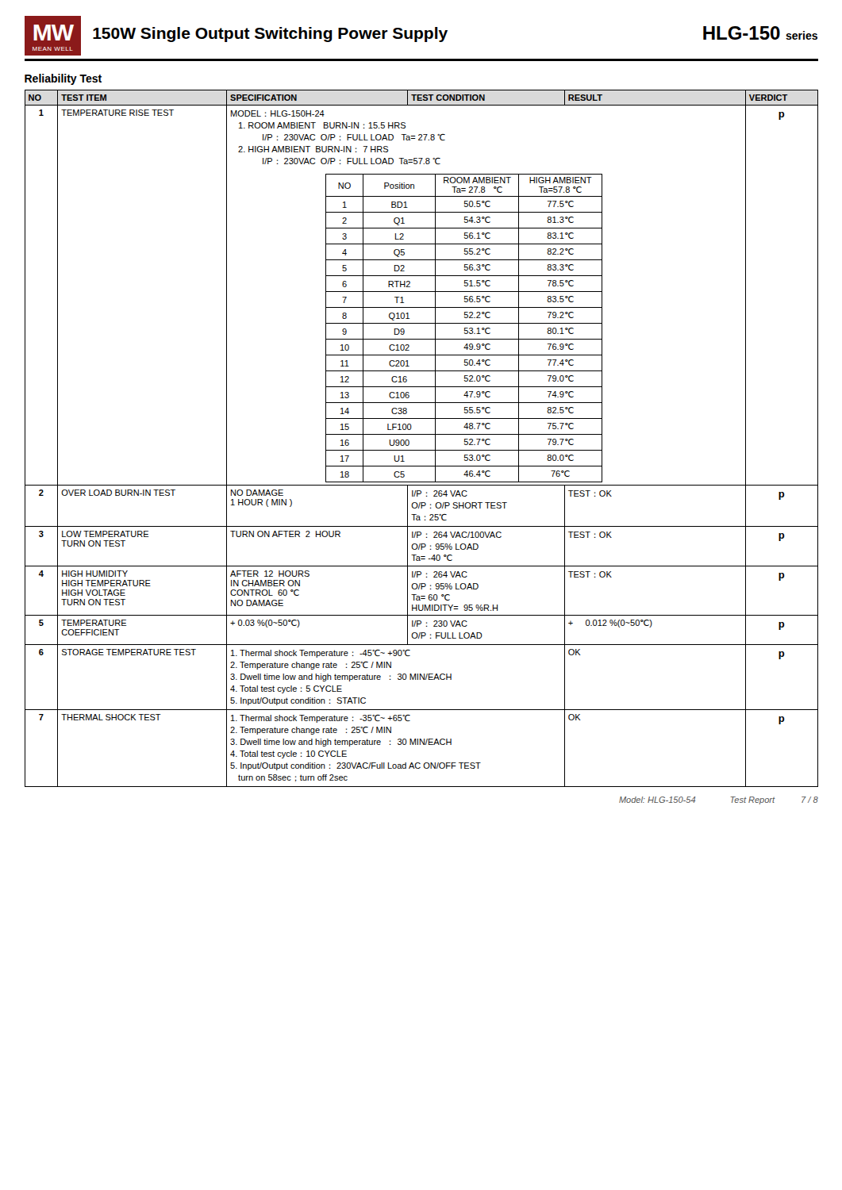MW
MEAN WELL
150W Single Output Switching Power Supply
HLG-150 series
Reliability Test
| NO | TEST ITEM | SPECIFICATION | TEST CONDITION | RESULT | VERDICT |
| --- | --- | --- | --- | --- | --- |
| 1 | TEMPERATURE RISE TEST | MODEL：HLG-150H-24 1. ROOM AMBIENT BURN-IN：15.5 HRS I/P： 230VAC O/P： FULL LOAD Ta= 27.8 ℃ 2. HIGH AMBIENT BURN-IN： 7 HRS I/P： 230VAC O/P： FULL LOAD Ta=57.8 ℃ / NO / Position / ROOM AMBIENT Ta= 27.8 ℃ / HIGH AMBIENT Ta=57.8 ℃ / / --- / --- / --- / --- / / 1 / BD1 / 50.5℃ / 77.5℃ / / 2 / Q1 / 54.3℃ / 81.3℃ / / 3 / L2 / 56.1℃ / 83.1℃ / / 4 / Q5 / 55.2℃ / 82.2℃ / / 5 / D2 / 56.3℃ / 83.3℃ / / 6 / RTH2 / 51.5℃ / 78.5℃ / / 7 / T1 / 56.5℃ / 83.5℃ / / 8 / Q101 / 52.2℃ / 79.2℃ / / 9 / D9 / 53.1℃ / 80.1℃ / / 10 / C102 / 49.9℃ / 76.9℃ / / 11 / C201 / 50.4℃ / 77.4℃ / / 12 / C16 / 52.0℃ / 79.0℃ / / 13 / C106 / 47.9℃ / 74.9℃ / / 14 / C38 / 55.5℃ / 82.5℃ / / 15 / LF100 / 48.7℃ / 75.7℃ / / 16 / U900 / 52.7℃ / 79.7℃ / / 17 / U1 / 53.0℃ / 80.0℃ / / 18 / C5 / 46.4℃ / 76℃ / | p |
| 2 | OVER LOAD BURN-IN TEST | NO DAMAGE 1 HOUR ( MIN ) | I/P： 264 VAC O/P：O/P SHORT TEST Ta：25℃ | TEST：OK | p |
| 3 | LOW TEMPERATURE TURN ON TEST | TURN ON AFTER 2 HOUR | I/P： 264 VAC/100VAC O/P：95% LOAD Ta= -40 ℃ | TEST：OK | p |
| 4 | HIGH HUMIDITY HIGH TEMPERATURE HIGH VOLTAGE TURN ON TEST | AFTER 12 HOURS IN CHAMBER ON CONTROL 60 ℃ NO DAMAGE | I/P： 264 VAC O/P：95% LOAD Ta= 60 ℃ HUMIDITY= 95 %R.H | TEST：OK | p |
| 5 | TEMPERATURE COEFFICIENT | + 0.03 %(0~50℃) | I/P： 230 VAC O/P：FULL LOAD | + 0.012 %(0~50℃) | p |
| 6 | STORAGE TEMPERATURE TEST | 1. Thermal shock Temperature： -45℃~ +90℃ 2. Temperature change rate ：25℃ / MIN 3. Dwell time low and high temperature ： 30 MIN/EACH 4. Total test cycle：5 CYCLE 5. Input/Output condition： STATIC | OK | p |
| 7 | THERMAL SHOCK TEST | 1. Thermal shock Temperature： -35℃~ +65℃ 2. Temperature change rate ：25℃ / MIN 3. Dwell time low and high temperature ： 30 MIN/EACH 4. Total test cycle：10 CYCLE 5. Input/Output condition： 230VAC/Full Load AC ON/OFF TEST turn on 58sec；turn off 2sec | OK | p |
Model: HLG-150-54 Test Report 7 / 8